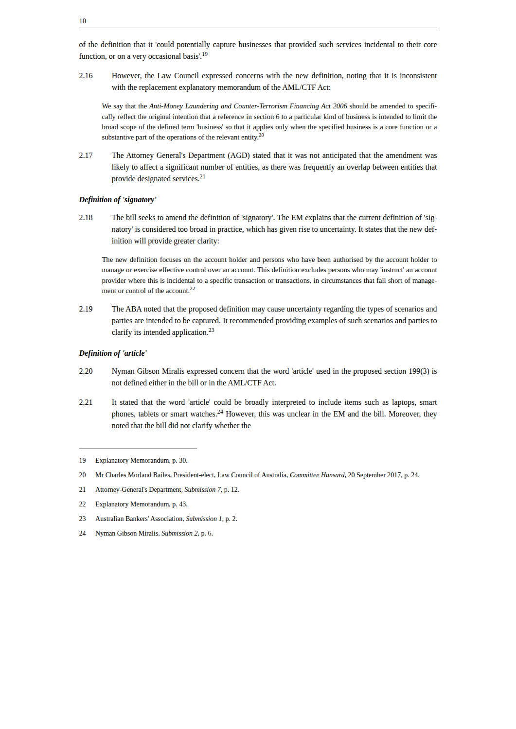10
of the definition that it 'could potentially capture businesses that provided such services incidental to their core function, or on a very occasional basis'.19
2.16
However, the Law Council expressed concerns with the new definition, noting that it is inconsistent with the replacement explanatory memorandum of the AML/CTF Act:
We say that the Anti-Money Laundering and Counter-Terrorism Financing Act 2006 should be amended to specifically reflect the original intention that a reference in section 6 to a particular kind of business is intended to limit the broad scope of the defined term 'business' so that it applies only when the specified business is a core function or a substantive part of the operations of the relevant entity.20
2.17
The Attorney General's Department (AGD) stated that it was not anticipated that the amendment was likely to affect a significant number of entities, as there was frequently an overlap between entities that provide designated services.21
Definition of 'signatory'
2.18
The bill seeks to amend the definition of 'signatory'. The EM explains that the current definition of 'signatory' is considered too broad in practice, which has given rise to uncertainty. It states that the new definition will provide greater clarity:
The new definition focuses on the account holder and persons who have been authorised by the account holder to manage or exercise effective control over an account. This definition excludes persons who may 'instruct' an account provider where this is incidental to a specific transaction or transactions, in circumstances that fall short of management or control of the account.22
2.19
The ABA noted that the proposed definition may cause uncertainty regarding the types of scenarios and parties are intended to be captured. It recommended providing examples of such scenarios and parties to clarify its intended application.23
Definition of 'article'
2.20
Nyman Gibson Miralis expressed concern that the word 'article' used in the proposed section 199(3) is not defined either in the bill or in the AML/CTF Act.
2.21
It stated that the word 'article' could be broadly interpreted to include items such as laptops, smart phones, tablets or smart watches.24 However, this was unclear in the EM and the bill. Moreover, they noted that the bill did not clarify whether the
19
Explanatory Memorandum, p. 30.
20
Mr Charles Morland Bailes, President-elect, Law Council of Australia, Committee Hansard, 20 September 2017, p. 24.
21
Attorney-General's Department, Submission 7, p. 12.
22
Explanatory Memorandum, p. 43.
23
Australian Bankers' Association, Submission 1, p. 2.
24
Nyman Gibson Miralis, Submission 2, p. 6.